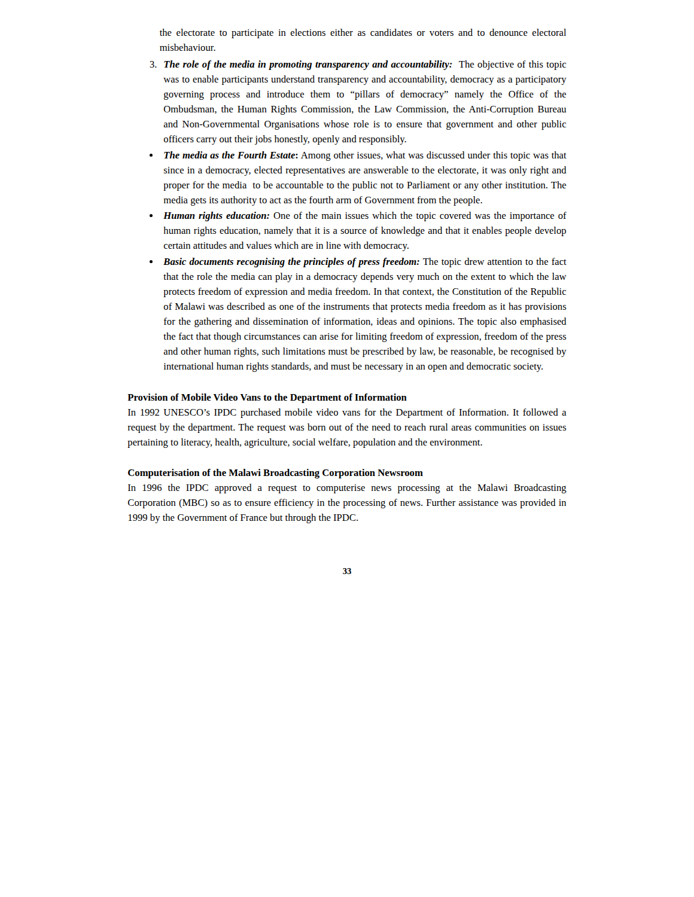the electorate to participate in elections either as candidates or voters and to denounce electoral misbehaviour.
The role of the media in promoting transparency and accountability: The objective of this topic was to enable participants understand transparency and accountability, democracy as a participatory governing process and introduce them to “pillars of democracy” namely the Office of the Ombudsman, the Human Rights Commission, the Law Commission, the Anti-Corruption Bureau and Non-Governmental Organisations whose role is to ensure that government and other public officers carry out their jobs honestly, openly and responsibly.
The media as the Fourth Estate: Among other issues, what was discussed under this topic was that since in a democracy, elected representatives are answerable to the electorate, it was only right and proper for the media to be accountable to the public not to Parliament or any other institution. The media gets its authority to act as the fourth arm of Government from the people.
Human rights education: One of the main issues which the topic covered was the importance of human rights education, namely that it is a source of knowledge and that it enables people develop certain attitudes and values which are in line with democracy.
Basic documents recognising the principles of press freedom: The topic drew attention to the fact that the role the media can play in a democracy depends very much on the extent to which the law protects freedom of expression and media freedom. In that context, the Constitution of the Republic of Malawi was described as one of the instruments that protects media freedom as it has provisions for the gathering and dissemination of information, ideas and opinions. The topic also emphasised the fact that though circumstances can arise for limiting freedom of expression, freedom of the press and other human rights, such limitations must be prescribed by law, be reasonable, be recognised by international human rights standards, and must be necessary in an open and democratic society.
Provision of Mobile Video Vans to the Department of Information
In 1992 UNESCO’s IPDC purchased mobile video vans for the Department of Information. It followed a request by the department. The request was born out of the need to reach rural areas communities on issues pertaining to literacy, health, agriculture, social welfare, population and the environment.
Computerisation of the Malawi Broadcasting Corporation Newsroom
In 1996 the IPDC approved a request to computerise news processing at the Malawi Broadcasting Corporation (MBC) so as to ensure efficiency in the processing of news. Further assistance was provided in 1999 by the Government of France but through the IPDC.
33